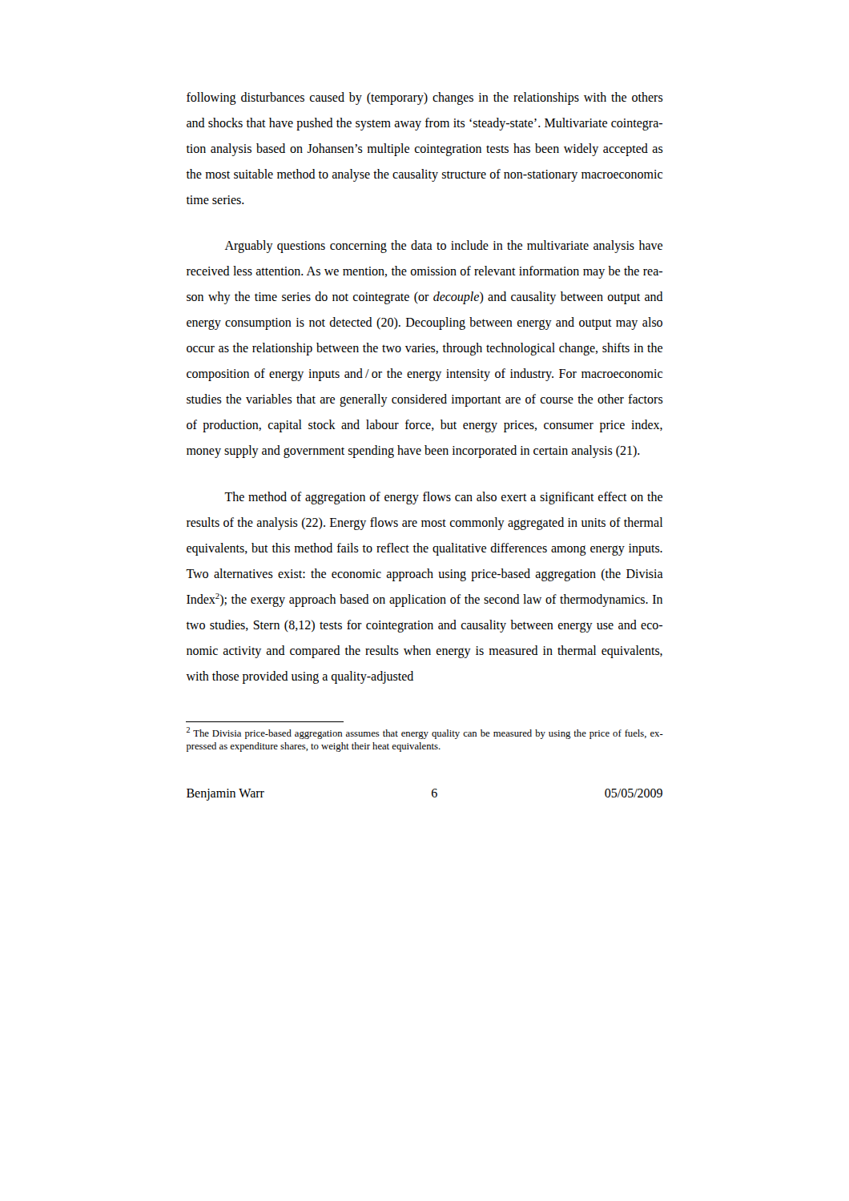following disturbances caused by (temporary) changes in the relationships with the others and shocks that have pushed the system away from its ‘steady-state’. Multivariate cointegration analysis based on Johansen’s multiple cointegration tests has been widely accepted as the most suitable method to analyse the causality structure of non-stationary macroeconomic time series.
Arguably questions concerning the data to include in the multivariate analysis have received less attention. As we mention, the omission of relevant information may be the reason why the time series do not cointegrate (or decouple) and causality between output and energy consumption is not detected (20). Decoupling between energy and output may also occur as the relationship between the two varies, through technological change, shifts in the composition of energy inputs and / or the energy intensity of industry. For macroeconomic studies the variables that are generally considered important are of course the other factors of production, capital stock and labour force, but energy prices, consumer price index, money supply and government spending have been incorporated in certain analysis (21).
The method of aggregation of energy flows can also exert a significant effect on the results of the analysis (22). Energy flows are most commonly aggregated in units of thermal equivalents, but this method fails to reflect the qualitative differences among energy inputs. Two alternatives exist: the economic approach using price-based aggregation (the Divisia Index2); the exergy approach based on application of the second law of thermodynamics. In two studies, Stern (8,12) tests for cointegration and causality between energy use and economic activity and compared the results when energy is measured in thermal equivalents, with those provided using a quality-adjusted
2 The Divisia price-based aggregation assumes that energy quality can be measured by using the price of fuels, expressed as expenditure shares, to weight their heat equivalents.
Benjamin Warr 6 05/05/2009